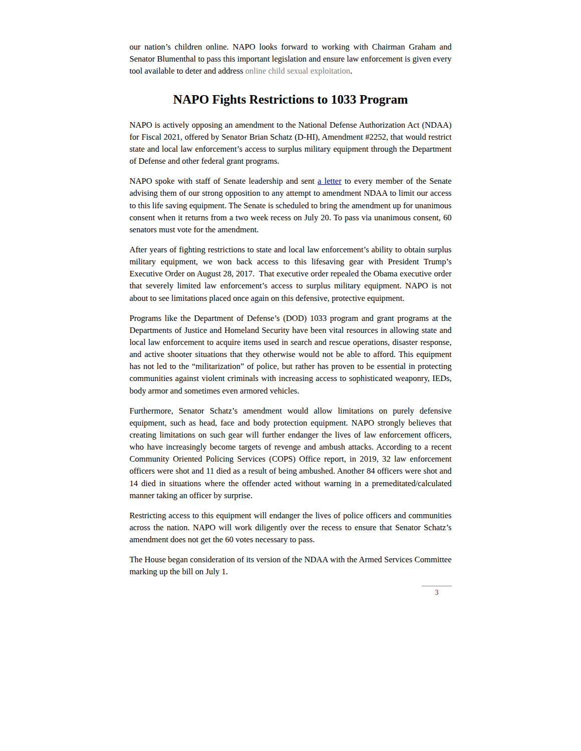our nation’s children online. NAPO looks forward to working with Chairman Graham and Senator Blumenthal to pass this important legislation and ensure law enforcement is given every tool available to deter and address online child sexual exploitation.
NAPO Fights Restrictions to 1033 Program
NAPO is actively opposing an amendment to the National Defense Authorization Act (NDAA) for Fiscal 2021, offered by Senator Brian Schatz (D-HI), Amendment #2252, that would restrict state and local law enforcement’s access to surplus military equipment through the Department of Defense and other federal grant programs.
NAPO spoke with staff of Senate leadership and sent a letter to every member of the Senate advising them of our strong opposition to any attempt to amendment NDAA to limit our access to this life saving equipment. The Senate is scheduled to bring the amendment up for unanimous consent when it returns from a two week recess on July 20. To pass via unanimous consent, 60 senators must vote for the amendment.
After years of fighting restrictions to state and local law enforcement’s ability to obtain surplus military equipment, we won back access to this lifesaving gear with President Trump’s Executive Order on August 28, 2017. That executive order repealed the Obama executive order that severely limited law enforcement’s access to surplus military equipment. NAPO is not about to see limitations placed once again on this defensive, protective equipment.
Programs like the Department of Defense’s (DOD) 1033 program and grant programs at the Departments of Justice and Homeland Security have been vital resources in allowing state and local law enforcement to acquire items used in search and rescue operations, disaster response, and active shooter situations that they otherwise would not be able to afford. This equipment has not led to the “militarization” of police, but rather has proven to be essential in protecting communities against violent criminals with increasing access to sophisticated weaponry, IEDs, body armor and sometimes even armored vehicles.
Furthermore, Senator Schatz’s amendment would allow limitations on purely defensive equipment, such as head, face and body protection equipment. NAPO strongly believes that creating limitations on such gear will further endanger the lives of law enforcement officers, who have increasingly become targets of revenge and ambush attacks. According to a recent Community Oriented Policing Services (COPS) Office report, in 2019, 32 law enforcement officers were shot and 11 died as a result of being ambushed. Another 84 officers were shot and 14 died in situations where the offender acted without warning in a premeditated/calculated manner taking an officer by surprise.
Restricting access to this equipment will endanger the lives of police officers and communities across the nation. NAPO will work diligently over the recess to ensure that Senator Schatz’s amendment does not get the 60 votes necessary to pass.
The House began consideration of its version of the NDAA with the Armed Services Committee marking up the bill on July 1.
3